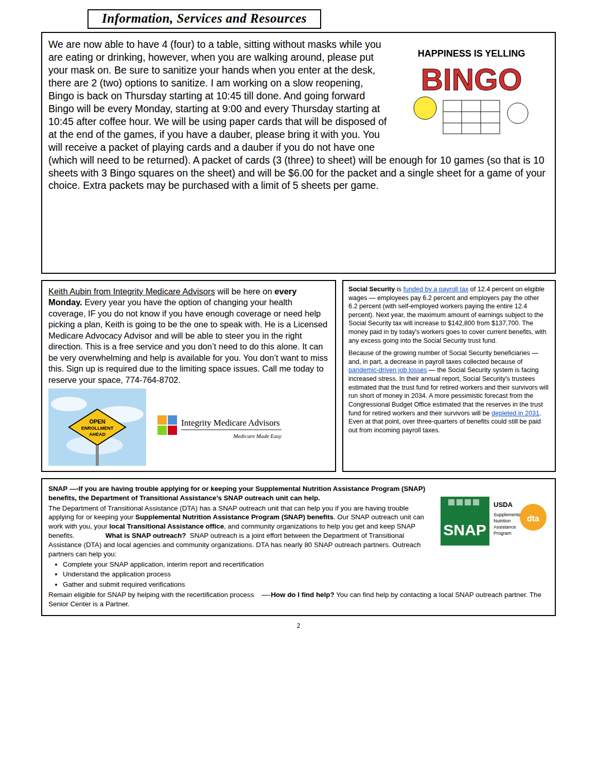Information, Services and Resources
We are now able to have 4 (four) to a table, sitting without masks while you are eating or drinking, however, when you are walking around, please put your mask on. Be sure to sanitize your hands when you enter at the desk, there are 2 (two) options to sanitize. I am working on a slow reopening, Bingo is back on Thursday starting at 10:45 till done. And going forward Bingo will be every Monday, starting at 9:00 and every Thursday starting at 10:45 after coffee hour. We will be using paper cards that will be disposed of at the end of the games, if you have a dauber, please bring it with you. You will receive a packet of playing cards and a dauber if you do not have one (which will need to be returned). A packet of cards (3 (three) to sheet) will be enough for 10 games (so that is 10 sheets with 3 Bingo squares on the sheet) and will be $6.00 for the packet and a single sheet for a game of your choice. Extra packets may be purchased with a limit of 5 sheets per game.
Keith Aubin from Integrity Medicare Advisors will be here on every Monday. Every year you have the option of changing your health coverage, IF you do not know if you have enough coverage or need help picking a plan, Keith is going to be the one to speak with. He is a Licensed Medicare Advocacy Advisor and will be able to steer you in the right direction. This is a free service and you don’t need to do this alone. It can be very overwhelming and help is available for you. You don’t want to miss this. Sign up is required due to the limiting space issues. Call me today to reserve your space, 774-764-8702.
Social Security is funded by a payroll tax of 12.4 percent on eligible wages — employees pay 6.2 percent and employers pay the other 6.2 percent (with self-employed workers paying the entire 12.4 percent). Next year, the maximum amount of earnings subject to the Social Security tax will increase to $142,800 from $137,700. The money paid in by today's workers goes to cover current benefits, with any excess going into the Social Security trust fund.
Because of the growing number of Social Security beneficiaries — and, in part, a decrease in payroll taxes collected because of pandemic-driven job losses — the Social Security system is facing increased stress. In their annual report, Social Security's trustees estimated that the trust fund for retired workers and their survivors will run short of money in 2034. A more pessimistic forecast from the Congressional Budget Office estimated that the reserves in the trust fund for retired workers and their survivors will be depleted in 2031. Even at that point, over three-quarters of benefits could still be paid out from incoming payroll taxes.
SNAP —-If you are having trouble applying for or keeping your Supplemental Nutrition Assistance Program (SNAP) benefits, the Department of Transitional Assistance’s SNAP outreach unit can help.
The Department of Transitional Assistance (DTA) has a SNAP outreach unit that can help you if you are having trouble applying for or keeping your Supplemental Nutrition Assistance Program (SNAP) benefits. Our SNAP outreach unit can work with you, your local Transitional Assistance office, and community organizations to help you get and keep SNAP benefits. What is SNAP outreach? SNAP outreach is a joint effort between the Department of Transitional Assistance (DTA) and local agencies and community organizations. DTA has nearly 80 SNAP outreach partners. Outreach partners can help you:
Complete your SNAP application, interim report and recertification
Understand the application process
Gather and submit required verifications
Remain eligible for SNAP by helping with the recertification process —-How do I find help? You can find help by contacting a local SNAP outreach partner. The Senior Center is a Partner.
2